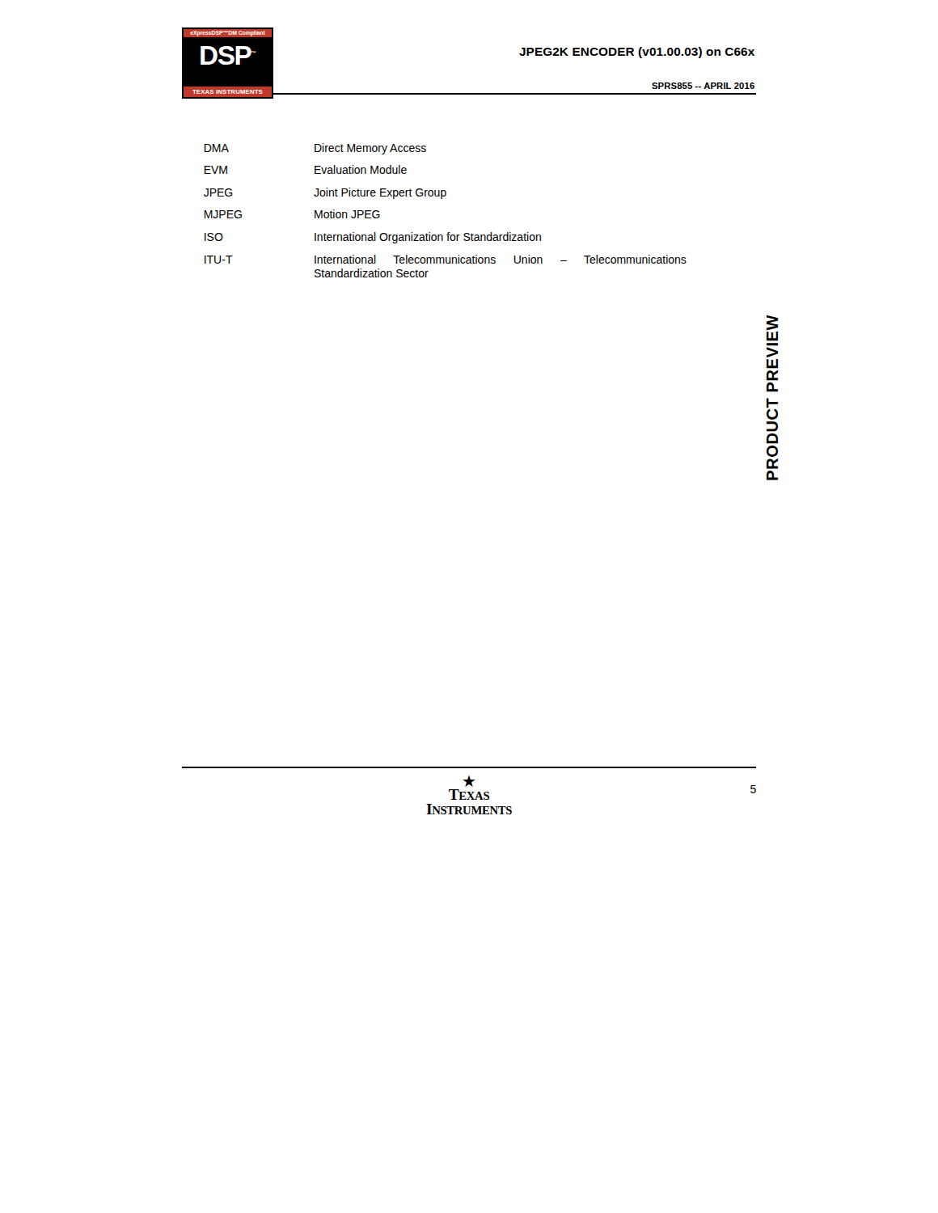eXpressDSP™DM Compliant
DSP™
TEXAS INSTRUMENTS
JPEG2K ENCODER (v01.00.03) on C66x
SPRS855 -- APRIL 2016
| DMA | Direct Memory Access |
| EVM | Evaluation Module |
| JPEG | Joint Picture Expert Group |
| MJPEG | Motion JPEG |
| ISO | International Organization for Standardization |
| ITU-T | International Telecommunications Union – Telecommunications Standardization Sector |
PRODUCT PREVIEW
★
TEXAS
INSTRUMENTS
5